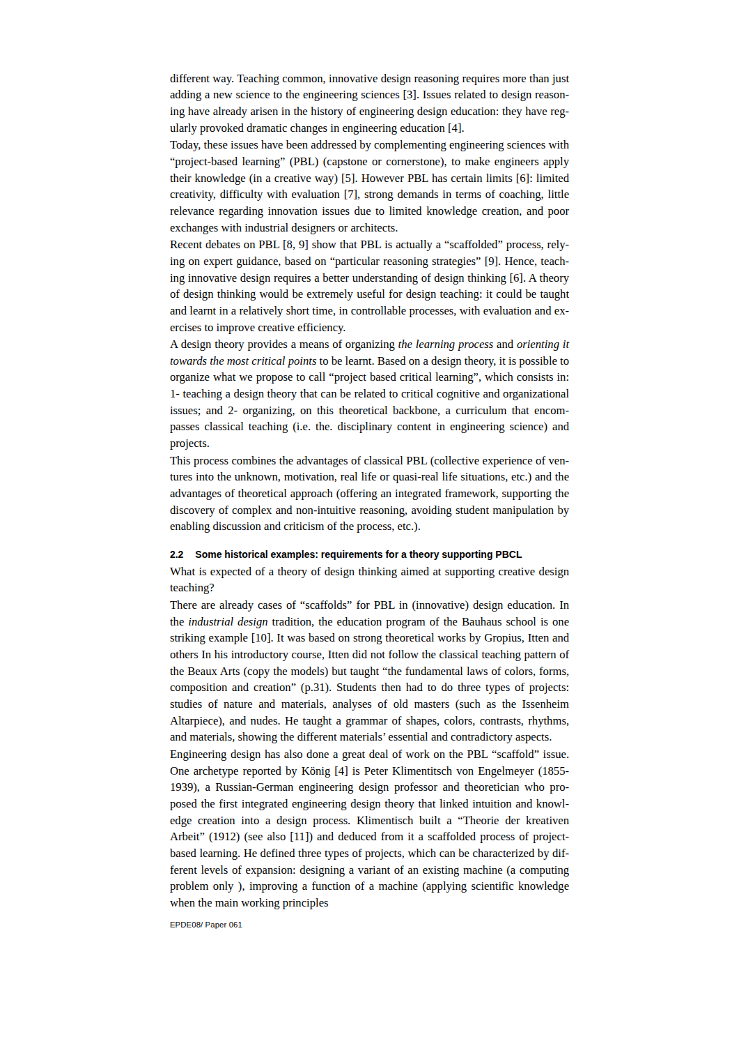different way. Teaching common, innovative design reasoning requires more than just adding a new science to the engineering sciences [3]. Issues related to design reasoning have already arisen in the history of engineering design education: they have regularly provoked dramatic changes in engineering education [4].
Today, these issues have been addressed by complementing engineering sciences with “project-based learning” (PBL) (capstone or cornerstone), to make engineers apply their knowledge (in a creative way) [5]. However PBL has certain limits [6]: limited creativity, difficulty with evaluation [7], strong demands in terms of coaching, little relevance regarding innovation issues due to limited knowledge creation, and poor exchanges with industrial designers or architects.
Recent debates on PBL [8, 9] show that PBL is actually a “scaffolded” process, relying on expert guidance, based on “particular reasoning strategies” [9]. Hence, teaching innovative design requires a better understanding of design thinking [6]. A theory of design thinking would be extremely useful for design teaching: it could be taught and learnt in a relatively short time, in controllable processes, with evaluation and exercises to improve creative efficiency.
A design theory provides a means of organizing the learning process and orienting it towards the most critical points to be learnt. Based on a design theory, it is possible to organize what we propose to call “project based critical learning”, which consists in: 1- teaching a design theory that can be related to critical cognitive and organizational issues; and 2- organizing, on this theoretical backbone, a curriculum that encompasses classical teaching (i.e. the. disciplinary content in engineering science) and projects.
This process combines the advantages of classical PBL (collective experience of ventures into the unknown, motivation, real life or quasi-real life situations, etc.) and the advantages of theoretical approach (offering an integrated framework, supporting the discovery of complex and non-intuitive reasoning, avoiding student manipulation by enabling discussion and criticism of the process, etc.).
2.2 Some historical examples: requirements for a theory supporting PBCL
What is expected of a theory of design thinking aimed at supporting creative design teaching?
There are already cases of “scaffolds” for PBL in (innovative) design education. In the industrial design tradition, the education program of the Bauhaus school is one striking example [10]. It was based on strong theoretical works by Gropius, Itten and others In his introductory course, Itten did not follow the classical teaching pattern of the Beaux Arts (copy the models) but taught “the fundamental laws of colors, forms, composition and creation” (p.31). Students then had to do three types of projects: studies of nature and materials, analyses of old masters (such as the Issenheim Altarpiece), and nudes. He taught a grammar of shapes, colors, contrasts, rhythms, and materials, showing the different materials’ essential and contradictory aspects.
Engineering design has also done a great deal of work on the PBL “scaffold” issue. One archetype reported by König [4] is Peter Klimentitsch von Engelmeyer (1855-1939), a Russian-German engineering design professor and theoretician who proposed the first integrated engineering design theory that linked intuition and knowledge creation into a design process. Klimentisch built a “Theorie der kreativen Arbeit” (1912) (see also [11]) and deduced from it a scaffolded process of project-based learning. He defined three types of projects, which can be characterized by different levels of expansion: designing a variant of an existing machine (a computing problem only ), improving a function of a machine (applying scientific knowledge when the main working principles
EPDE08/ Paper 061